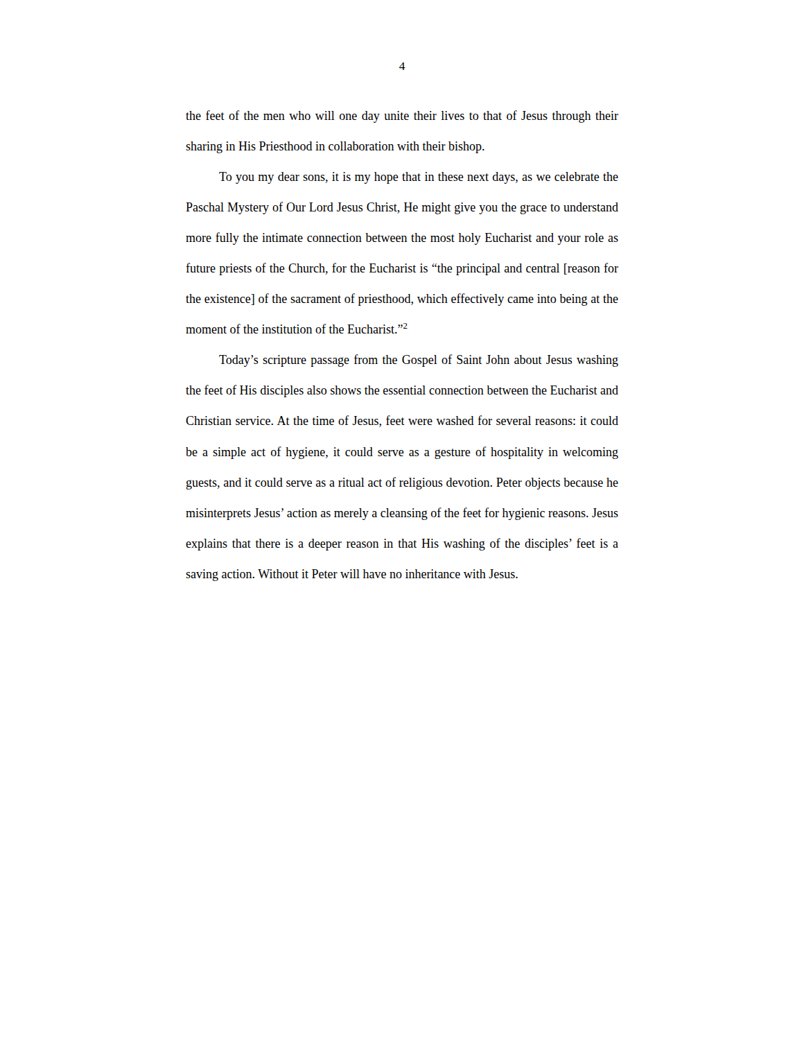4
the feet of the men who will one day unite their lives to that of Jesus through their sharing in His Priesthood in collaboration with their bishop.
To you my dear sons, it is my hope that in these next days, as we celebrate the Paschal Mystery of Our Lord Jesus Christ, He might give you the grace to understand more fully the intimate connection between the most holy Eucharist and your role as future priests of the Church, for the Eucharist is “the principal and central [reason for the existence] of the sacrament of priesthood, which effectively came into being at the moment of the institution of the Eucharist.”2
Today’s scripture passage from the Gospel of Saint John about Jesus washing the feet of His disciples also shows the essential connection between the Eucharist and Christian service. At the time of Jesus, feet were washed for several reasons: it could be a simple act of hygiene, it could serve as a gesture of hospitality in welcoming guests, and it could serve as a ritual act of religious devotion. Peter objects because he misinterprets Jesus’ action as merely a cleansing of the feet for hygienic reasons. Jesus explains that there is a deeper reason in that His washing of the disciples’ feet is a saving action. Without it Peter will have no inheritance with Jesus.